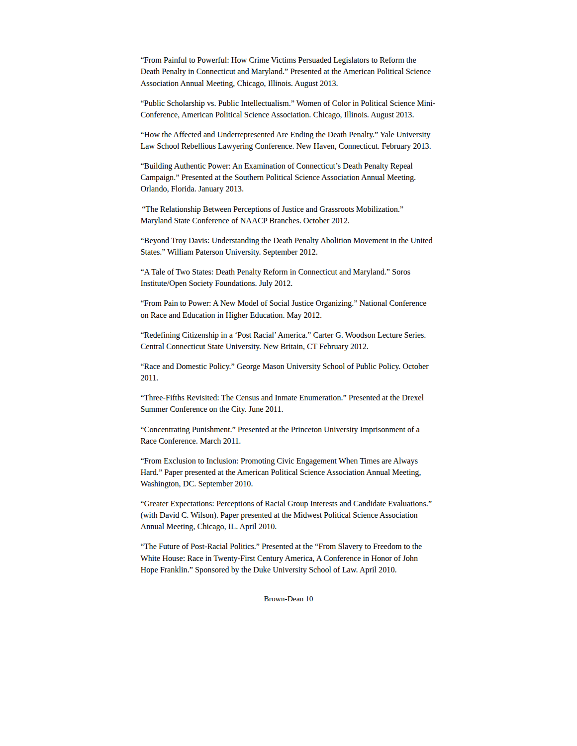“From Painful to Powerful: How Crime Victims Persuaded Legislators to Reform the Death Penalty in Connecticut and Maryland.” Presented at the American Political Science Association Annual Meeting, Chicago, Illinois. August 2013.
“Public Scholarship vs. Public Intellectualism.” Women of Color in Political Science Mini-Conference, American Political Science Association. Chicago, Illinois. August 2013.
“How the Affected and Underrepresented Are Ending the Death Penalty.” Yale University Law School Rebellious Lawyering Conference. New Haven, Connecticut. February 2013.
“Building Authentic Power: An Examination of Connecticut’s Death Penalty Repeal Campaign.” Presented at the Southern Political Science Association Annual Meeting. Orlando, Florida. January 2013.
“The Relationship Between Perceptions of Justice and Grassroots Mobilization.” Maryland State Conference of NAACP Branches. October 2012.
“Beyond Troy Davis: Understanding the Death Penalty Abolition Movement in the United States.” William Paterson University. September 2012.
“A Tale of Two States: Death Penalty Reform in Connecticut and Maryland.” Soros Institute/Open Society Foundations. July 2012.
“From Pain to Power: A New Model of Social Justice Organizing.” National Conference on Race and Education in Higher Education. May 2012.
“Redefining Citizenship in a ‘Post Racial’ America.” Carter G. Woodson Lecture Series. Central Connecticut State University. New Britain, CT February 2012.
“Race and Domestic Policy.” George Mason University School of Public Policy. October 2011.
“Three-Fifths Revisited: The Census and Inmate Enumeration.” Presented at the Drexel Summer Conference on the City. June 2011.
“Concentrating Punishment.” Presented at the Princeton University Imprisonment of a Race Conference. March 2011.
“From Exclusion to Inclusion: Promoting Civic Engagement When Times are Always Hard.” Paper presented at the American Political Science Association Annual Meeting, Washington, DC. September 2010.
“Greater Expectations: Perceptions of Racial Group Interests and Candidate Evaluations.” (with David C. Wilson). Paper presented at the Midwest Political Science Association Annual Meeting, Chicago, IL. April 2010.
“The Future of Post-Racial Politics.” Presented at the “From Slavery to Freedom to the White House: Race in Twenty-First Century America, A Conference in Honor of John Hope Franklin.” Sponsored by the Duke University School of Law. April 2010.
Brown-Dean 10